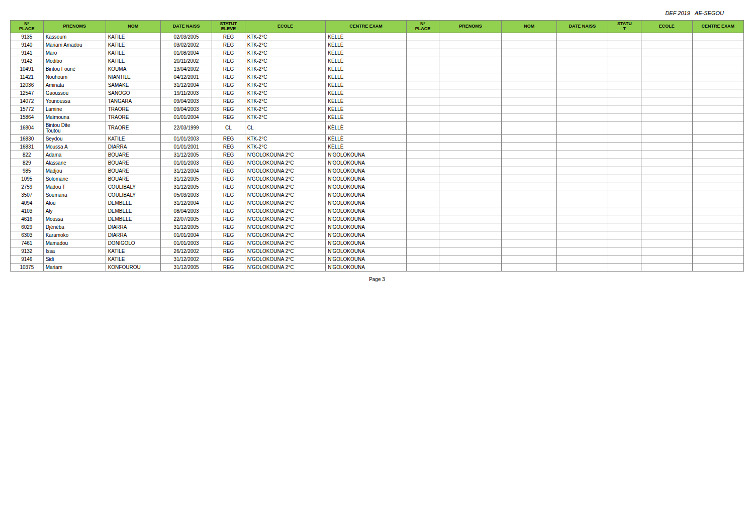DEF 2019 AE-SEGOU
| N° PLACE | PRENOMS | NOM | DATE NAISS | STATUT ELEVE | ECOLE | CENTRE EXAM | N° PLACE | PRENOMS | NOM | DATE NAISS | STATU T | ECOLE | CENTRE EXAM |
| --- | --- | --- | --- | --- | --- | --- | --- | --- | --- | --- | --- | --- | --- |
| 9135 | Kassoum | KATILE | 02/03/2005 | REG | KTK-2°C | KÈLLÈ | | | | | | | |
| 9140 | Mariam Amadou | KATILE | 03/02/2002 | REG | KTK-2°C | KÈLLÈ | | | | | | | |
| 9141 | Maro | KATILE | 01/08/2004 | REG | KTK-2°C | KÈLLÈ | | | | | | | |
| 9142 | Modibo | KATILE | 20/11/2002 | REG | KTK-2°C | KÈLLÈ | | | | | | | |
| 10491 | Bintou Founè | KOUMA | 13/04/2002 | REG | KTK-2°C | KÈLLÈ | | | | | | | |
| 11421 | Nouhoum | NIANTILE | 04/12/2001 | REG | KTK-2°C | KÈLLÈ | | | | | | | |
| 12036 | Aminata | SAMAKE | 31/12/2004 | REG | KTK-2°C | KÈLLÈ | | | | | | | |
| 12547 | Gaoussou | SANOGO | 19/11/2003 | REG | KTK-2°C | KÈLLÈ | | | | | | | |
| 14072 | Younoussa | TANGARA | 09/04/2003 | REG | KTK-2°C | KÈLLÈ | | | | | | | |
| 15772 | Lamine | TRAORE | 09/04/2003 | REG | KTK-2°C | KÈLLÈ | | | | | | | |
| 15864 | Maïmouna | TRAORE | 01/01/2004 | REG | KTK-2°C | KÈLLÈ | | | | | | | |
| 16804 | Bintou Dite Toutou | TRAORE | 22/03/1999 | CL | CL | KÈLLÈ | | | | | | | |
| 16830 | Seydou | KATILE | 01/01/2003 | REG | KTK-2°C | KÈLLÈ | | | | | | | |
| 16831 | Moussa A | DIARRA | 01/01/2001 | REG | KTK-2°C | KÈLLÈ | | | | | | | |
| 822 | Adama | BOUARE | 31/12/2005 | REG | N'GOLOKOUNA 2°C | N'GOLOKOUNA | | | | | | | |
| 829 | Alassane | BOUARE | 01/01/2003 | REG | N'GOLOKOUNA 2°C | N'GOLOKOUNA | | | | | | | |
| 985 | Madjou | BOUARE | 31/12/2004 | REG | N'GOLOKOUNA 2°C | N'GOLOKOUNA | | | | | | | |
| 1095 | Solomane | BOUARE | 31/12/2005 | REG | N'GOLOKOUNA 2°C | N'GOLOKOUNA | | | | | | | |
| 2759 | Madou T | COULIBALY | 31/12/2005 | REG | N'GOLOKOUNA 2°C | N'GOLOKOUNA | | | | | | | |
| 3507 | Soumana | COULIBALY | 05/03/2003 | REG | N'GOLOKOUNA 2°C | N'GOLOKOUNA | | | | | | | |
| 4094 | Alou | DEMBELE | 31/12/2004 | REG | N'GOLOKOUNA 2°C | N'GOLOKOUNA | | | | | | | |
| 4103 | Aly | DEMBELE | 08/04/2003 | REG | N'GOLOKOUNA 2°C | N'GOLOKOUNA | | | | | | | |
| 4616 | Moussa | DEMBELE | 22/07/2005 | REG | N'GOLOKOUNA 2°C | N'GOLOKOUNA | | | | | | | |
| 6029 | Djénéba | DIARRA | 31/12/2005 | REG | N'GOLOKOUNA 2°C | N'GOLOKOUNA | | | | | | | |
| 6303 | Karamoko | DIARRA | 01/01/2004 | REG | N'GOLOKOUNA 2°C | N'GOLOKOUNA | | | | | | | |
| 7461 | Mamadou | DONIGOLO | 01/01/2003 | REG | N'GOLOKOUNA 2°C | N'GOLOKOUNA | | | | | | | |
| 9132 | Issa | KATILE | 26/12/2002 | REG | N'GOLOKOUNA 2°C | N'GOLOKOUNA | | | | | | | |
| 9146 | Sidi | KATILE | 31/12/2002 | REG | N'GOLOKOUNA 2°C | N'GOLOKOUNA | | | | | | | |
| 10375 | Mariam | KONFOUROU | 31/12/2005 | REG | N'GOLOKOUNA 2°C | N'GOLOKOUNA | | | | | | | |
Page 3